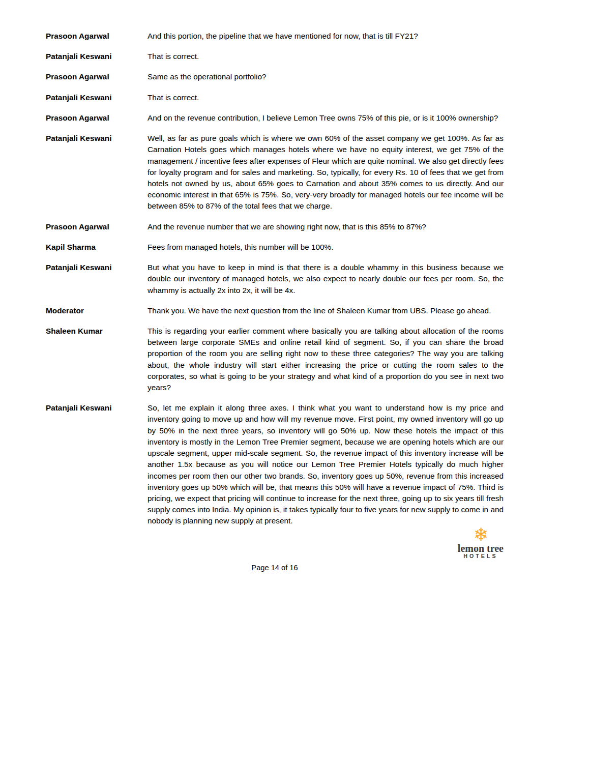Prasoon Agarwal
And this portion, the pipeline that we have mentioned for now, that is till FY21?
Patanjali Keswani
That is correct.
Prasoon Agarwal
Same as the operational portfolio?
Patanjali Keswani
That is correct.
Prasoon Agarwal
And on the revenue contribution, I believe Lemon Tree owns 75% of this pie, or is it 100% ownership?
Patanjali Keswani
Well, as far as pure goals which is where we own 60% of the asset company we get 100%. As far as Carnation Hotels goes which manages hotels where we have no equity interest, we get 75% of the management / incentive fees after expenses of Fleur which are quite nominal. We also get directly fees for loyalty program and for sales and marketing. So, typically, for every Rs. 10 of fees that we get from hotels not owned by us, about 65% goes to Carnation and about 35% comes to us directly. And our economic interest in that 65% is 75%. So, very-very broadly for managed hotels our fee income will be between 85% to 87% of the total fees that we charge.
Prasoon Agarwal
And the revenue number that we are showing right now, that is this 85% to 87%?
Kapil Sharma
Fees from managed hotels, this number will be 100%.
Patanjali Keswani
But what you have to keep in mind is that there is a double whammy in this business because we double our inventory of managed hotels, we also expect to nearly double our fees per room. So, the whammy is actually 2x into 2x, it will be 4x.
Moderator
Thank you. We have the next question from the line of Shaleen Kumar from UBS. Please go ahead.
Shaleen Kumar
This is regarding your earlier comment where basically you are talking about allocation of the rooms between large corporate SMEs and online retail kind of segment. So, if you can share the broad proportion of the room you are selling right now to these three categories? The way you are talking about, the whole industry will start either increasing the price or cutting the room sales to the corporates, so what is going to be your strategy and what kind of a proportion do you see in next two years?
Patanjali Keswani
So, let me explain it along three axes. I think what you want to understand how is my price and inventory going to move up and how will my revenue move. First point, my owned inventory will go up by 50% in the next three years, so inventory will go 50% up. Now these hotels the impact of this inventory is mostly in the Lemon Tree Premier segment, because we are opening hotels which are our upscale segment, upper mid-scale segment. So, the revenue impact of this inventory increase will be another 1.5x because as you will notice our Lemon Tree Premier Hotels typically do much higher incomes per room then our other two brands. So, inventory goes up 50%, revenue from this increased inventory goes up 50% which will be, that means this 50% will have a revenue impact of 75%. Third is pricing, we expect that pricing will continue to increase for the next three, going up to six years till fresh supply comes into India. My opinion is, it takes typically four to five years for new supply to come in and nobody is planning new supply at present.
❄
lemon tree
HOTELS
Page 14 of 16